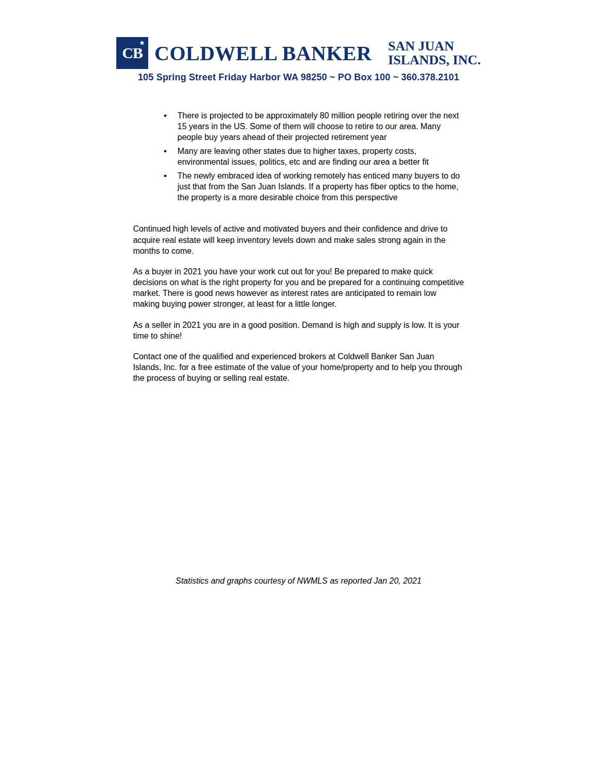★CB
COLDWELL BANKER
SAN JUAN
ISLANDS, INC.
105 Spring Street Friday Harbor WA 98250 ~ PO Box 100 ~ 360.378.2101
There is projected to be approximately 80 million people retiring over the next 15 years in the US. Some of them will choose to retire to our area. Many people buy years ahead of their projected retirement year
Many are leaving other states due to higher taxes, property costs, environmental issues, politics, etc and are finding our area a better fit
The newly embraced idea of working remotely has enticed many buyers to do just that from the San Juan Islands. If a property has fiber optics to the home, the property is a more desirable choice from this perspective
Continued high levels of active and motivated buyers and their confidence and drive to acquire real estate will keep inventory levels down and make sales strong again in the months to come.
As a buyer in 2021 you have your work cut out for you! Be prepared to make quick decisions on what is the right property for you and be prepared for a continuing competitive market. There is good news however as interest rates are anticipated to remain low making buying power stronger, at least for a little longer.
As a seller in 2021 you are in a good position. Demand is high and supply is low. It is your time to shine!
Contact one of the qualified and experienced brokers at Coldwell Banker San Juan Islands, Inc. for a free estimate of the value of your home/property and to help you through the process of buying or selling real estate.
Statistics and graphs courtesy of NWMLS as reported Jan 20, 2021